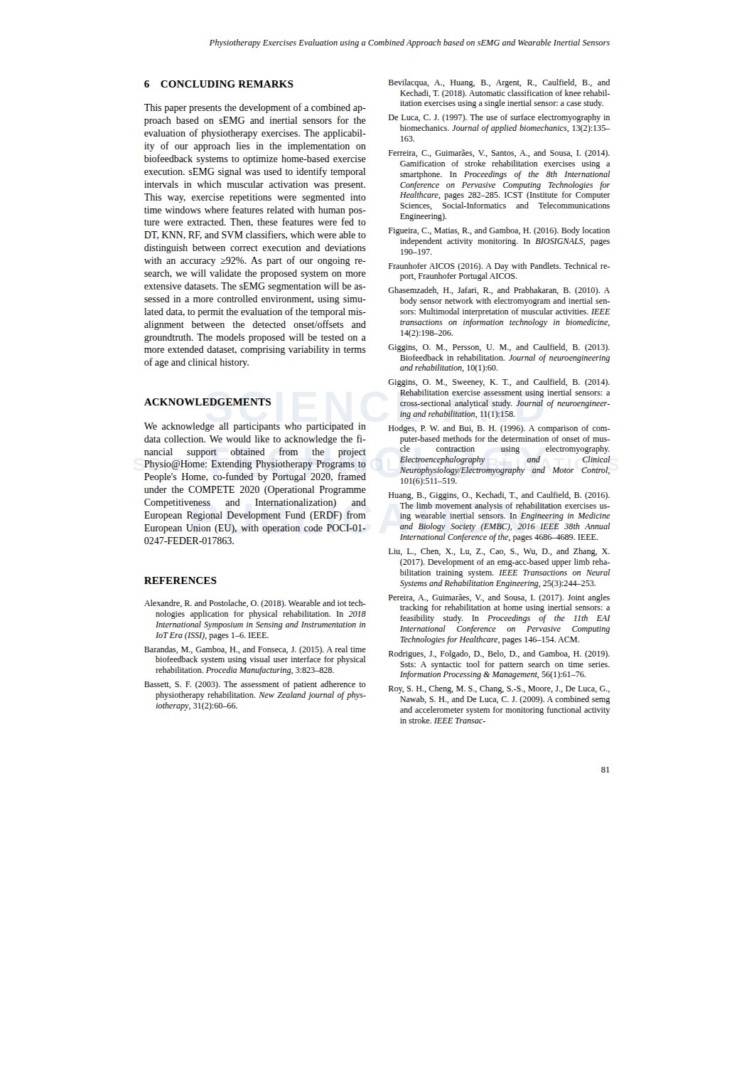SCIENCE AND TECHNOLOGY PUBLICATIONS
SCIENCE AND TECHNOLOGY PUBLICATIONS
Physiotherapy Exercises Evaluation using a Combined Approach based on sEMG and Wearable Inertial Sensors
6 CONCLUDING REMARKS
This paper presents the development of a combined approach based on sEMG and inertial sensors for the evaluation of physiotherapy exercises. The applicability of our approach lies in the implementation on biofeedback systems to optimize home-based exercise execution. sEMG signal was used to identify temporal intervals in which muscular activation was present. This way, exercise repetitions were segmented into time windows where features related with human posture were extracted. Then, these features were fed to DT, KNN, RF, and SVM classifiers, which were able to distinguish between correct execution and deviations with an accuracy ≥92%. As part of our ongoing research, we will validate the proposed system on more extensive datasets. The sEMG segmentation will be assessed in a more controlled environment, using simulated data, to permit the evaluation of the temporal misalignment between the detected onset/offsets and groundtruth. The models proposed will be tested on a more extended dataset, comprising variability in terms of age and clinical history.
ACKNOWLEDGEMENTS
We acknowledge all participants who participated in data collection. We would like to acknowledge the financial support obtained from the project Physio@Home: Extending Physiotherapy Programs to People's Home, co-funded by Portugal 2020, framed under the COMPETE 2020 (Operational Programme Competitiveness and Internationalization) and European Regional Development Fund (ERDF) from European Union (EU), with operation code POCI-01-0247-FEDER-017863.
REFERENCES
Alexandre, R. and Postolache, O. (2018). Wearable and iot technologies application for physical rehabilitation. In 2018 International Symposium in Sensing and Instrumentation in IoT Era (ISSI), pages 1–6. IEEE.
Barandas, M., Gamboa, H., and Fonseca, J. (2015). A real time biofeedback system using visual user interface for physical rehabilitation. Procedia Manufacturing, 3:823–828.
Bassett, S. F. (2003). The assessment of patient adherence to physiotherapy rehabilitation. New Zealand journal of physiotherapy, 31(2):60–66.
Bevilacqua, A., Huang, B., Argent, R., Caulfield, B., and Kechadi, T. (2018). Automatic classification of knee rehabilitation exercises using a single inertial sensor: a case study.
De Luca, C. J. (1997). The use of surface electromyography in biomechanics. Journal of applied biomechanics, 13(2):135–163.
Ferreira, C., Guimarães, V., Santos, A., and Sousa, I. (2014). Gamification of stroke rehabilitation exercises using a smartphone. In Proceedings of the 8th International Conference on Pervasive Computing Technologies for Healthcare, pages 282–285. ICST (Institute for Computer Sciences, Social-Informatics and Telecommunications Engineering).
Figueira, C., Matias, R., and Gamboa, H. (2016). Body location independent activity monitoring. In BIOSIGNALS, pages 190–197.
Fraunhofer AICOS (2016). A Day with Pandlets. Technical report, Fraunhofer Portugal AICOS.
Ghasemzadeh, H., Jafari, R., and Prabhakaran, B. (2010). A body sensor network with electromyogram and inertial sensors: Multimodal interpretation of muscular activities. IEEE transactions on information technology in biomedicine, 14(2):198–206.
Giggins, O. M., Persson, U. M., and Caulfield, B. (2013). Biofeedback in rehabilitation. Journal of neuroengineering and rehabilitation, 10(1):60.
Giggins, O. M., Sweeney, K. T., and Caulfield, B. (2014). Rehabilitation exercise assessment using inertial sensors: a cross-sectional analytical study. Journal of neuroengineering and rehabilitation, 11(1):158.
Hodges, P. W. and Bui, B. H. (1996). A comparison of computer-based methods for the determination of onset of muscle contraction using electromyography. Electroencephalography and Clinical Neurophysiology/Electromyography and Motor Control, 101(6):511–519.
Huang, B., Giggins, O., Kechadi, T., and Caulfield, B. (2016). The limb movement analysis of rehabilitation exercises using wearable inertial sensors. In Engineering in Medicine and Biology Society (EMBC), 2016 IEEE 38th Annual International Conference of the, pages 4686–4689. IEEE.
Liu, L., Chen, X., Lu, Z., Cao, S., Wu, D., and Zhang, X. (2017). Development of an emg-acc-based upper limb rehabilitation training system. IEEE Transactions on Neural Systems and Rehabilitation Engineering, 25(3):244–253.
Pereira, A., Guimarães, V., and Sousa, I. (2017). Joint angles tracking for rehabilitation at home using inertial sensors: a feasibility study. In Proceedings of the 11th EAI International Conference on Pervasive Computing Technologies for Healthcare, pages 146–154. ACM.
Rodrigues, J., Folgado, D., Belo, D., and Gamboa, H. (2019). Ssts: A syntactic tool for pattern search on time series. Information Processing & Management, 56(1):61–76.
Roy, S. H., Cheng, M. S., Chang, S.-S., Moore, J., De Luca, G., Nawab, S. H., and De Luca, C. J. (2009). A combined semg and accelerometer system for monitoring functional activity in stroke. IEEE Transac-
81